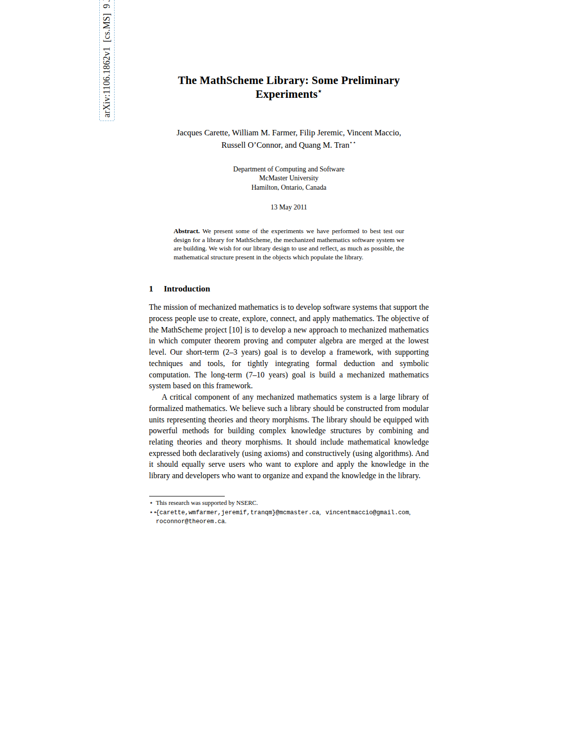arXiv:1106.1862v1 [cs.MS] 9 Jun 2011
The MathScheme Library: Some Preliminary
Experiments⋆
Jacques Carette, William M. Farmer, Filip Jeremic, Vincent Maccio,
Russell O’Connor, and Quang M. Tran⋆⋆
Department of Computing and Software
McMaster University
Hamilton, Ontario, Canada
13 May 2011
Abstract. We present some of the experiments we have performed to best test our design for a library for MathScheme, the mechanized mathematics software system we are building. We wish for our library design to use and reflect, as much as possible, the mathematical structure present in the objects which populate the library.
1 Introduction
The mission of mechanized mathematics is to develop software systems that support the process people use to create, explore, connect, and apply mathematics. The objective of the MathScheme project [10] is to develop a new approach to mechanized mathematics in which computer theorem proving and computer algebra are merged at the lowest level. Our short-term (2–3 years) goal is to develop a framework, with supporting techniques and tools, for tightly integrating formal deduction and symbolic computation. The long-term (7–10 years) goal is build a mechanized mathematics system based on this framework.
A critical component of any mechanized mathematics system is a large library of formalized mathematics. We believe such a library should be constructed from modular units representing theories and theory morphisms. The library should be equipped with powerful methods for building complex knowledge structures by combining and relating theories and theory morphisms. It should include mathematical knowledge expressed both declaratively (using axioms) and constructively (using algorithms). And it should equally serve users who want to explore and apply the knowledge in the library and developers who want to organize and expand the knowledge in the library.
⋆This research was supported by NSERC.
⋆⋆{carette,wmfarmer,jeremif,tranqm}@mcmaster.ca, vincentmaccio@gmail.com, roconnor@theorem.ca.